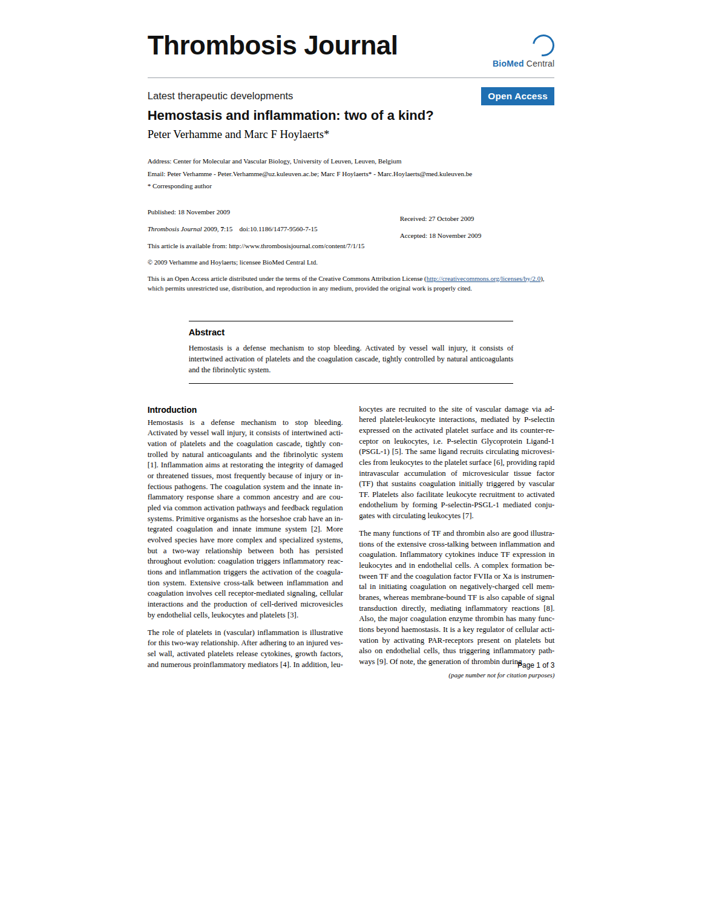Thrombosis Journal
BioMed Central
Open Access
Latest therapeutic developments
Hemostasis and inflammation: two of a kind?
Peter Verhamme and Marc F Hoylaerts*
Address: Center for Molecular and Vascular Biology, University of Leuven, Leuven, Belgium
Email: Peter Verhamme - Peter.Verhamme@uz.kuleuven.ac.be; Marc F Hoylaerts* - Marc.Hoylaerts@med.kuleuven.be
* Corresponding author
Published: 18 November 2009
Thrombosis Journal 2009, 7:15 doi:10.1186/1477-9560-7-15
This article is available from: http://www.thrombosisjournal.com/content/7/1/15
Received: 27 October 2009
Accepted: 18 November 2009
© 2009 Verhamme and Hoylaerts; licensee BioMed Central Ltd.
This is an Open Access article distributed under the terms of the Creative Commons Attribution License (http://creativecommons.org/licenses/by/2.0), which permits unrestricted use, distribution, and reproduction in any medium, provided the original work is properly cited.
Abstract
Hemostasis is a defense mechanism to stop bleeding. Activated by vessel wall injury, it consists of intertwined activation of platelets and the coagulation cascade, tightly controlled by natural anticoagulants and the fibrinolytic system.
Introduction
Hemostasis is a defense mechanism to stop bleeding. Activated by vessel wall injury, it consists of intertwined activation of platelets and the coagulation cascade, tightly controlled by natural anticoagulants and the fibrinolytic system [1]. Inflammation aims at restorating the integrity of damaged or threatened tissues, most frequently because of injury or infectious pathogens. The coagulation system and the innate inflammatory response share a common ancestry and are coupled via common activation pathways and feedback regulation systems. Primitive organisms as the horseshoe crab have an integrated coagulation and innate immune system [2]. More evolved species have more complex and specialized systems, but a two-way relationship between both has persisted throughout evolution: coagulation triggers inflammatory reactions and inflammation triggers the activation of the coagulation system. Extensive cross-talk between inflammation and coagulation involves cell receptor-mediated signaling, cellular interactions and the production of cell-derived microvesicles by endothelial cells, leukocytes and platelets [3].
The role of platelets in (vascular) inflammation is illustrative for this two-way relationship. After adhering to an injured vessel wall, activated platelets release cytokines, growth factors, and numerous proinflammatory mediators [4]. In addition, leukocytes are recruited to the site of vascular damage via adhered platelet-leukocyte interactions, mediated by P-selectin expressed on the activated platelet surface and its counter-receptor on leukocytes, i.e. P-selectin Glycoprotein Ligand-1 (PSGL-1) [5]. The same ligand recruits circulating microvesicles from leukocytes to the platelet surface [6], providing rapid intravascular accumulation of microvesicular tissue factor (TF) that sustains coagulation initially triggered by vascular TF. Platelets also facilitate leukocyte recruitment to activated endothelium by forming P-selectin-PSGL-1 mediated conjugates with circulating leukocytes [7].
The many functions of TF and thrombin also are good illustrations of the extensive cross-talking between inflammation and coagulation. Inflammatory cytokines induce TF expression in leukocytes and in endothelial cells. A complex formation between TF and the coagulation factor FVIIa or Xa is instrumental in initiating coagulation on negatively-charged cell membranes, whereas membrane-bound TF is also capable of signal transduction directly, mediating inflammatory reactions [8]. Also, the major coagulation enzyme thrombin has many functions beyond haemostasis. It is a key regulator of cellular activation by activating PAR-receptors present on platelets but also on endothelial cells, thus triggering inflammatory pathways [9]. Of note, the generation of thrombin during
Page 1 of 3
(page number not for citation purposes)